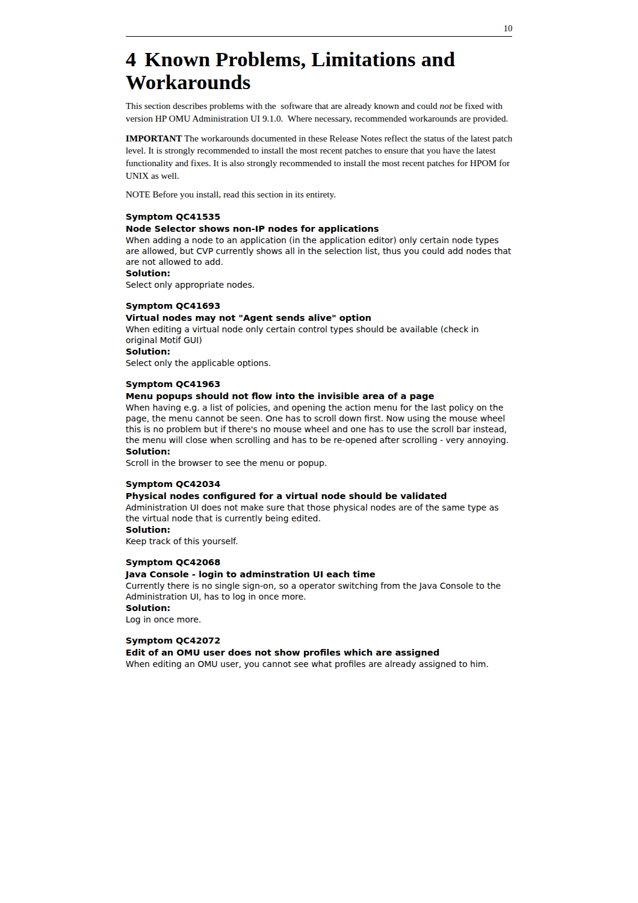10
4 Known Problems, Limitations and Workarounds
This section describes problems with the software that are already known and could not be fixed with version HP OMU Administration UI 9.1.0. Where necessary, recommended workarounds are provided.
IMPORTANT The workarounds documented in these Release Notes reflect the status of the latest patch level. It is strongly recommended to install the most recent patches to ensure that you have the latest functionality and fixes. It is also strongly recommended to install the most recent patches for HPOM for UNIX as well.
NOTE Before you install, read this section in its entirety.
Symptom QC41535
Node Selector shows non-IP nodes for applications
When adding a node to an application (in the application editor) only certain node types are allowed, but CVP currently shows all in the selection list, thus you could add nodes that are not allowed to add.
Solution:
Select only appropriate nodes.
Symptom QC41693
Virtual nodes may not "Agent sends alive" option
When editing a virtual node only certain control types should be available (check in original Motif GUI)
Solution:
Select only the applicable options.
Symptom QC41963
Menu popups should not flow into the invisible area of a page
When having e.g. a list of policies, and opening the action menu for the last policy on the page, the menu cannot be seen. One has to scroll down first. Now using the mouse wheel this is no problem but if there's no mouse wheel and one has to use the scroll bar instead, the menu will close when scrolling and has to be re-opened after scrolling - very annoying.
Solution:
Scroll in the browser to see the menu or popup.
Symptom QC42034
Physical nodes configured for a virtual node should be validated
Administration UI does not make sure that those physical nodes are of the same type as the virtual node that is currently being edited.
Solution:
Keep track of this yourself.
Symptom QC42068
Java Console - login to adminstration UI each time
Currently there is no single sign-on, so a operator switching from the Java Console to the Administration UI, has to log in once more.
Solution:
Log in once more.
Symptom QC42072
Edit of an OMU user does not show profiles which are assigned
When editing an OMU user, you cannot see what profiles are already assigned to him.